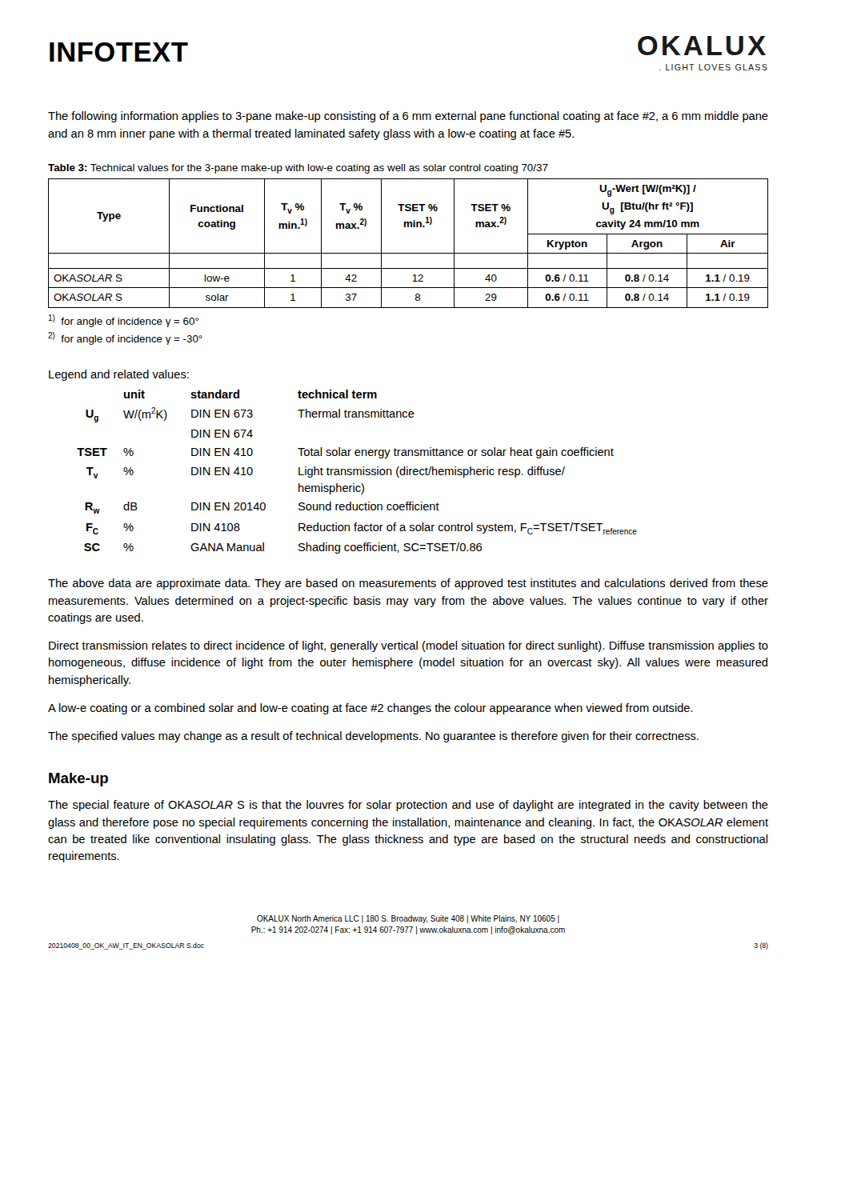INFOTEXT
OKALUX
. LIGHT LOVES GLASS
The following information applies to 3-pane make-up consisting of a 6 mm external pane functional coating at face #2, a 6 mm middle pane and an 8 mm inner pane with a thermal treated laminated safety glass with a low-e coating at face #5.
Table 3: Technical values for the 3-pane make-up with low-e coating as well as solar control coating 70/37
| Type | Functional coating | T v % min. 1) | T v % max. 2) | TSET % min. 1) | TSET % max. 2) | U g -Wert [W/(m²K)] / U g [Btu/(hr ft² °F)] cavity 24 mm/10 mm |
| --- | --- | --- | --- | --- | --- | --- |
| Krypton | Argon | Air |
| OKA SOLAR S | low-e | 1 | 42 | 12 | 40 | 0.6 / 0.11 | 0.8 / 0.14 | 1.1 / 0.19 |
| OKA SOLAR S | solar | 1 | 37 | 8 | 29 | 0.6 / 0.11 | 0.8 / 0.14 | 1.1 / 0.19 |
1) for angle of incidence γ = 60°
2) for angle of incidence γ = -30°
Legend and related values:
| | unit | standard | technical term |
| --- | --- | --- | --- |
| U g | W/(m 2 K) | DIN EN 673 | Thermal transmittance |
| | | DIN EN 674 | |
| TSET | % | DIN EN 410 | Total solar energy transmittance or solar heat gain coefficient |
| T v | % | DIN EN 410 | Light transmission (direct/hemispheric resp. diffuse/ hemispheric) |
| R w | dB | DIN EN 20140 | Sound reduction coefficient |
| F C | % | DIN 4108 | Reduction factor of a solar control system, F C =TSET/TSET reference |
| SC | % | GANA Manual | Shading coefficient, SC=TSET/0.86 |
The above data are approximate data. They are based on measurements of approved test institutes and calculations derived from these measurements. Values determined on a project-specific basis may vary from the above values. The values continue to vary if other coatings are used.
Direct transmission relates to direct incidence of light, generally vertical (model situation for direct sunlight). Diffuse transmission applies to homogeneous, diffuse incidence of light from the outer hemisphere (model situation for an overcast sky). All values were measured hemispherically.
A low-e coating or a combined solar and low-e coating at face #2 changes the colour appearance when viewed from outside.
The specified values may change as a result of technical developments. No guarantee is therefore given for their correctness.
Make-up
The special feature of OKASOLAR S is that the louvres for solar protection and use of daylight are integrated in the cavity between the glass and therefore pose no special requirements concerning the installation, maintenance and cleaning. In fact, the OKASOLAR element can be treated like conventional insulating glass. The glass thickness and type are based on the structural needs and constructional requirements.
OKALUX North America LLC | 180 S. Broadway, Suite 408 | White Plains, NY 10605 |
Ph.: +1 914 202-0274 | Fax: +1 914 607-7977 | www.okaluxna.com | info@okaluxna.com
20210408_00_OK_AW_IT_EN_OKASOLAR S.doc 3 (8)